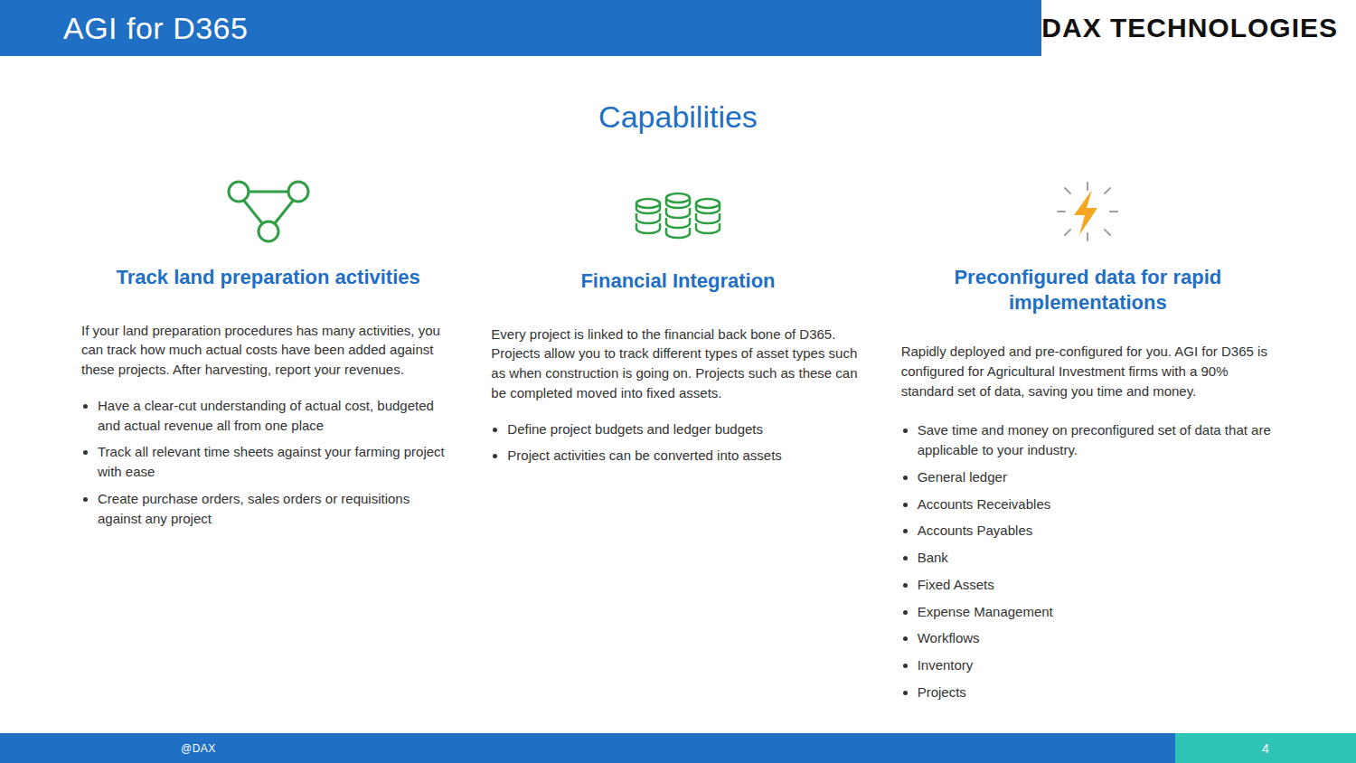AGI for D365
DAX TECHNOLOGIES
Capabilities
Track land preparation activities
If your land preparation procedures has many activities, you can track how much actual costs have been added against these projects. After harvesting, report your revenues.
Have a clear-cut understanding of actual cost, budgeted and actual revenue all from one place
Track all relevant time sheets against your farming project with ease
Create purchase orders, sales orders or requisitions against any project
Financial Integration
Every project is linked to the financial back bone of D365. Projects allow you to track different types of asset types such as when construction is going on. Projects such as these can be completed moved into fixed assets.
Define project budgets and ledger budgets
Project activities can be converted into assets
Preconfigured data for rapid implementations
Rapidly deployed and pre-configured for you. AGI for D365 is configured for Agricultural Investment firms with a 90% standard set of data, saving you time and money.
Save time and money on preconfigured set of data that are applicable to your industry.
General ledger
Accounts Receivables
Accounts Payables
Bank
Fixed Assets
Expense Management
Workflows
Inventory
Projects
@DAX
4